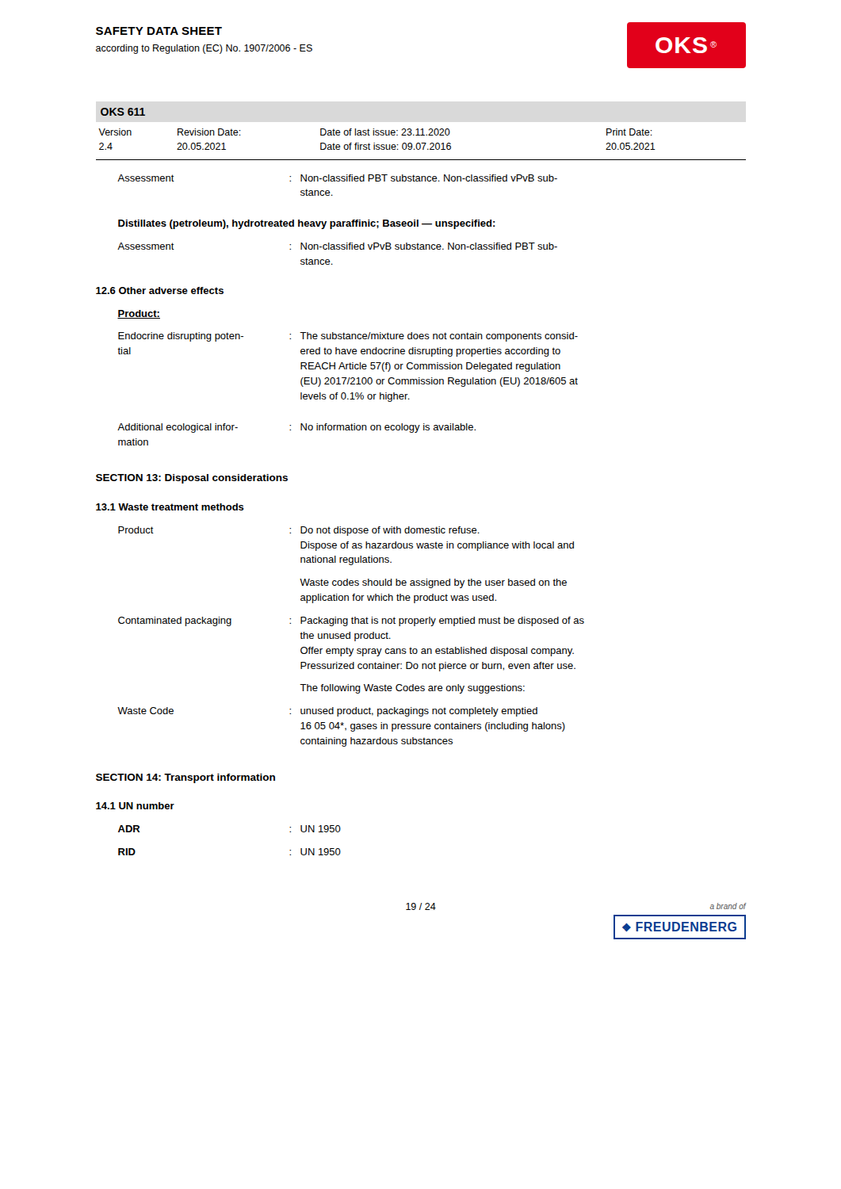SAFETY DATA SHEET
according to Regulation (EC) No. 1907/2006 - ES
OKS®
OKS 611
| Version 2.4 | Revision Date: 20.05.2021 | Date of last issue: 23.11.2020 Date of first issue: 09.07.2016 | Print Date: 20.05.2021 |
Assessment
:
Non-classified PBT substance. Non-classified vPvB sub-
stance.
Distillates (petroleum), hydrotreated heavy paraffinic; Baseoil — unspecified:
Assessment
:
Non-classified vPvB substance. Non-classified PBT sub-
stance.
12.6 Other adverse effects
Product:
Endocrine disrupting poten-
tial
:
The substance/mixture does not contain components consid-
ered to have endocrine disrupting properties according to
REACH Article 57(f) or Commission Delegated regulation
(EU) 2017/2100 or Commission Regulation (EU) 2018/605 at
levels of 0.1% or higher.
Additional ecological infor-
mation
:
No information on ecology is available.
SECTION 13: Disposal considerations
13.1 Waste treatment methods
Product
:
Do not dispose of with domestic refuse.
Dispose of as hazardous waste in compliance with local and
national regulations.
Waste codes should be assigned by the user based on the
application for which the product was used.
Contaminated packaging
:
Packaging that is not properly emptied must be disposed of as
the unused product.
Offer empty spray cans to an established disposal company.
Pressurized container: Do not pierce or burn, even after use.
The following Waste Codes are only suggestions:
Waste Code
:
unused product, packagings not completely emptied
16 05 04*, gases in pressure containers (including halons)
containing hazardous substances
SECTION 14: Transport information
14.1 UN number
ADR
:
UN 1950
RID
:
UN 1950
19 / 24
a brand of
❖FREUDENBERG